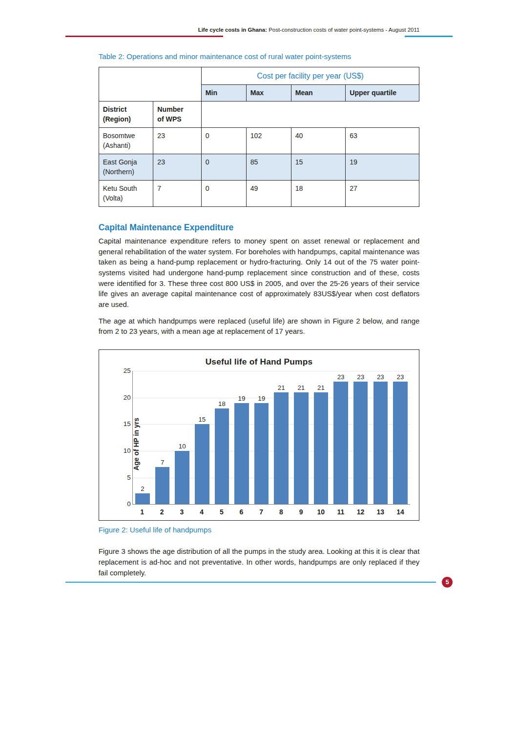Life cycle costs in Ghana: Post-construction costs of water point-systems - August 2011
Table 2: Operations and minor maintenance cost of rural water point-systems
| | Cost per facility per year (US$) |
| --- | --- |
| Min | Max | Mean | Upper quartile |
| District (Region) | Number of WPS | | | | |
| Bosomtwe (Ashanti) | 23 | 0 | 102 | 40 | 63 |
| East Gonja (Northern) | 23 | 0 | 85 | 15 | 19 |
| Ketu South (Volta) | 7 | 0 | 49 | 18 | 27 |
Capital Maintenance Expenditure
Capital maintenance expenditure refers to money spent on asset renewal or replacement and general rehabilitation of the water system. For boreholes with handpumps, capital maintenance was taken as being a hand-pump replacement or hydro-fracturing. Only 14 out of the 75 water point-systems visited had undergone hand-pump replacement since construction and of these, costs were identified for 3. These three cost 800 US$ in 2005, and over the 25-26 years of their service life gives an average capital maintenance cost of approximately 83US$/year when cost deflators are used.
The age at which handpumps were replaced (useful life) are shown in Figure 2 below, and range from 2 to 23 years, with a mean age at replacement of 17 years.
Useful life of Hand Pumps
Age of HP in yrs
25
20
15
10
5
0
2
7
10
15
18
19
19
21
21
21
23
23
23
23
1234567 891011121314
Figure 2: Useful life of handpumps
Figure 3 shows the age distribution of all the pumps in the study area. Looking at this it is clear that replacement is ad-hoc and not preventative. In other words, handpumps are only replaced if they fail completely.
5